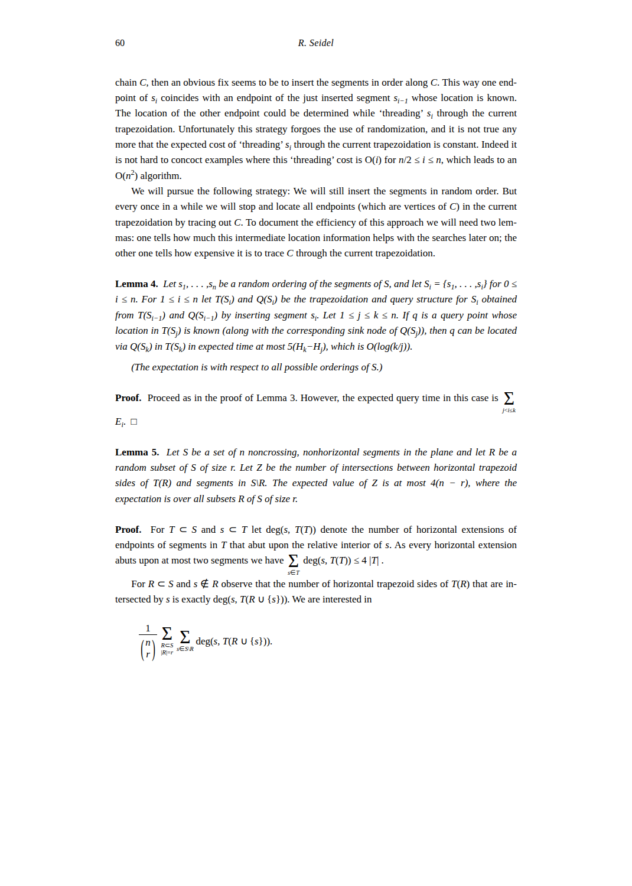60 R. Seidel 60
chain C, then an obvious fix seems to be to insert the segments in order along C. This way one endpoint of si coincides with an endpoint of the just inserted segment si−1 whose location is known. The location of the other endpoint could be determined while ‘threading’ si through the current trapezoidation. Unfortunately this strategy forgoes the use of randomization, and it is not true any more that the expected cost of ‘threading’ si through the current trapezoidation is constant. Indeed it is not hard to concoct examples where this ‘threading’ cost is O(i) for n/2 ≤ i ≤ n, which leads to an O(n2) algorithm.
We will pursue the following strategy: We will still insert the segments in random order. But every once in a while we will stop and locate all endpoints (which are vertices of C) in the current trapezoidation by tracing out C. To document the efficiency of this approach we will need two lemmas: one tells how much this intermediate location information helps with the searches later on; the other one tells how expensive it is to trace C through the current trapezoidation.
Lemma 4. Let s1, . . . ,sn be a random ordering of the segments of S, and let Si = {s1, . . . ,si} for 0 ≤ i ≤ n. For 1 ≤ i ≤ n let T(Si) and Q(Si) be the trapezoidation and query structure for Si obtained from T(Si−1) and Q(Si−1) by inserting segment si. Let 1 ≤ j ≤ k ≤ n. If q is a query point whose location in T(Sj) is known (along with the corresponding sink node of Q(Sj)), then q can be located via Q(Sk) in T(Sk) in expected time at most 5(Hk−Hj), which is O(log(k/j)).
(The expectation is with respect to all possible orderings of S.)
Proof. Proceed as in the proof of Lemma 3. However, the expected query time in this case is Σj<i≤k Ei.□
Lemma 5. Let S be a set of n noncrossing, nonhorizontal segments in the plane and let R be a random subset of S of size r. Let Z be the number of intersections between horizontal trapezoid sides of T(R) and segments in S\R. The expected value of Z is at most 4(n − r), where the expectation is over all subsets R of S of size r.
Proof. For T ⊂ S and s ⊂ T let deg(s, T(T)) denote the number of horizontal extensions of endpoints of segments in T that abut upon the relative interior of s. As every horizontal extension abuts upon at most two segments we have Σs∈T deg(s, T(T)) ≤ 4 |T| .
For R ⊂ S and s ∉ R observe that the number of horizontal trapezoid sides of T(R) that are intersected by s is exactly deg(s, T(R ∪ {s})). We are interested in
1 nr ΣR⊂S
|R|=r Σs∈S\R deg(s, T(R ∪ {s})).